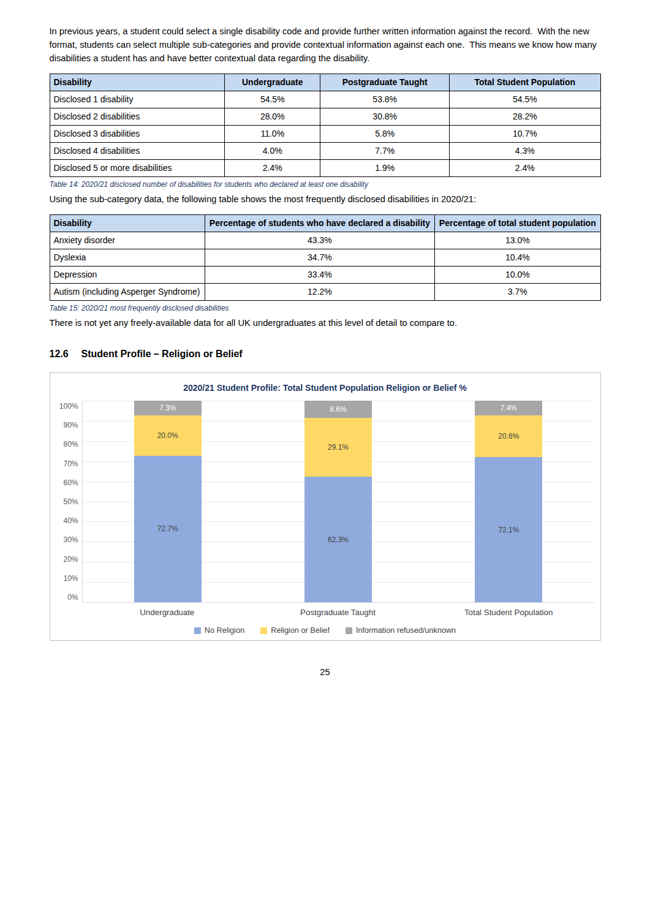In previous years, a student could select a single disability code and provide further written information against the record. With the new format, students can select multiple sub-categories and provide contextual information against each one. This means we know how many disabilities a student has and have better contextual data regarding the disability.
Table 14: 2020/21 disclosed number of disabilities for students who declared at least one disability
| Disability | Undergraduate | Postgraduate Taught | Total Student Population |
| --- | --- | --- | --- |
| Disclosed 1 disability | 54.5% | 53.8% | 54.5% |
| Disclosed 2 disabilities | 28.0% | 30.8% | 28.2% |
| Disclosed 3 disabilities | 11.0% | 5.8% | 10.7% |
| Disclosed 4 disabilities | 4.0% | 7.7% | 4.3% |
| Disclosed 5 or more disabilities | 2.4% | 1.9% | 2.4% |
Using the sub-category data, the following table shows the most frequently disclosed disabilities in 2020/21:
Table 15: 2020/21 most frequently disclosed disabilities
| Disability | Percentage of students who have declared a disability | Percentage of total student population |
| --- | --- | --- |
| Anxiety disorder | 43.3% | 13.0% |
| Dyslexia | 34.7% | 10.4% |
| Depression | 33.4% | 10.0% |
| Autism (including Asperger Syndrome) | 12.2% | 3.7% |
There is not yet any freely-available data for all UK undergraduates at this level of detail to compare to.
12.6 Student Profile – Religion or Belief
2020/21 Student Profile: Total Student Population Religion or Belief %
100% 90% 80% 70% 60% 50% 40% 30% 20% 10% 0%
7.3%
20.0%
72.7%
8.6%
29.1%
62.3%
7.4%
20.6%
72.1%
Undergraduate Postgraduate Taught Total Student Population
No Religion
Religion or Belief
Information refused/unknown
25